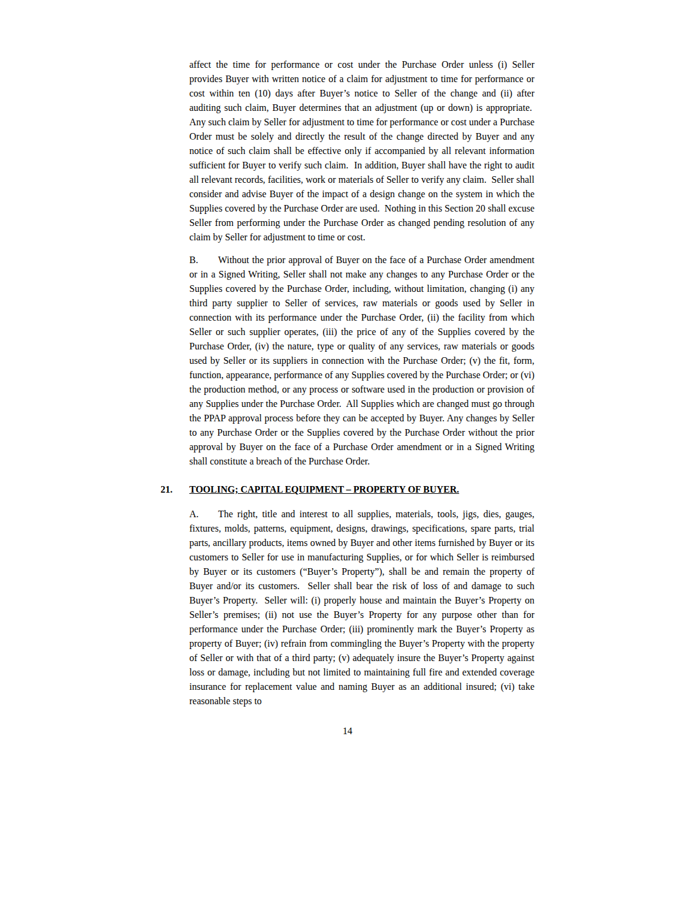affect the time for performance or cost under the Purchase Order unless (i) Seller provides Buyer with written notice of a claim for adjustment to time for performance or cost within ten (10) days after Buyer’s notice to Seller of the change and (ii) after auditing such claim, Buyer determines that an adjustment (up or down) is appropriate. Any such claim by Seller for adjustment to time for performance or cost under a Purchase Order must be solely and directly the result of the change directed by Buyer and any notice of such claim shall be effective only if accompanied by all relevant information sufficient for Buyer to verify such claim. In addition, Buyer shall have the right to audit all relevant records, facilities, work or materials of Seller to verify any claim. Seller shall consider and advise Buyer of the impact of a design change on the system in which the Supplies covered by the Purchase Order are used. Nothing in this Section 20 shall excuse Seller from performing under the Purchase Order as changed pending resolution of any claim by Seller for adjustment to time or cost.
B. Without the prior approval of Buyer on the face of a Purchase Order amendment or in a Signed Writing, Seller shall not make any changes to any Purchase Order or the Supplies covered by the Purchase Order, including, without limitation, changing (i) any third party supplier to Seller of services, raw materials or goods used by Seller in connection with its performance under the Purchase Order, (ii) the facility from which Seller or such supplier operates, (iii) the price of any of the Supplies covered by the Purchase Order, (iv) the nature, type or quality of any services, raw materials or goods used by Seller or its suppliers in connection with the Purchase Order; (v) the fit, form, function, appearance, performance of any Supplies covered by the Purchase Order; or (vi) the production method, or any process or software used in the production or provision of any Supplies under the Purchase Order. All Supplies which are changed must go through the PPAP approval process before they can be accepted by Buyer. Any changes by Seller to any Purchase Order or the Supplies covered by the Purchase Order without the prior approval by Buyer on the face of a Purchase Order amendment or in a Signed Writing shall constitute a breach of the Purchase Order.
21. Tooling; Capital Equipment – Property of Buyer.
A. The right, title and interest to all supplies, materials, tools, jigs, dies, gauges, fixtures, molds, patterns, equipment, designs, drawings, specifications, spare parts, trial parts, ancillary products, items owned by Buyer and other items furnished by Buyer or its customers to Seller for use in manufacturing Supplies, or for which Seller is reimbursed by Buyer or its customers (“Buyer’s Property”), shall be and remain the property of Buyer and/or its customers. Seller shall bear the risk of loss of and damage to such Buyer’s Property. Seller will: (i) properly house and maintain the Buyer’s Property on Seller’s premises; (ii) not use the Buyer’s Property for any purpose other than for performance under the Purchase Order; (iii) prominently mark the Buyer’s Property as property of Buyer; (iv) refrain from commingling the Buyer’s Property with the property of Seller or with that of a third party; (v) adequately insure the Buyer’s Property against loss or damage, including but not limited to maintaining full fire and extended coverage insurance for replacement value and naming Buyer as an additional insured; (vi) take reasonable steps to
14